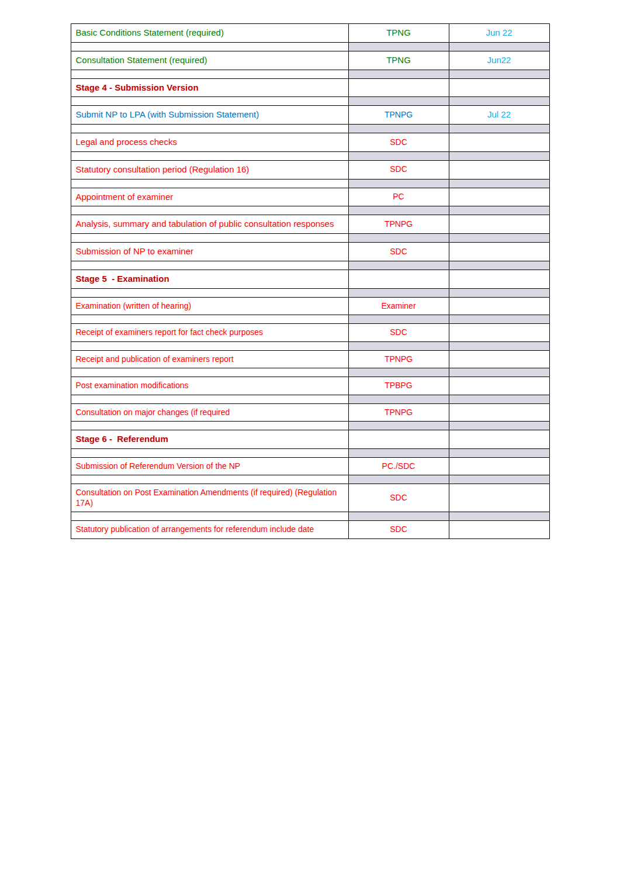| Basic Conditions Statement (required) | TPNG | Jun 22 |
| Consultation Statement (required) | TPNG | Jun22 |
| Stage 4 - Submission Version | | |
| Submit NP to LPA (with Submission Statement) | TPNPG | Jul 22 |
| Legal and process checks | SDC | |
| Statutory consultation period (Regulation 16) | SDC | |
| Appointment of examiner | PC | |
| Analysis, summary and tabulation of public consultation responses | TPNPG | |
| Submission of NP to examiner | SDC | |
| Stage 5 - Examination | | |
| Examination (written of hearing) | Examiner | |
| Receipt of examiners report for fact check purposes | SDC | |
| Receipt and publication of examiners report | TPNPG | |
| Post examination modifications | TPBPG | |
| Consultation on major changes (if required | TPNPG | |
| Stage 6 - Referendum | | |
| Submission of Referendum Version of the NP | PC./SDC | |
| Consultation on Post Examination Amendments (if required) (Regulation 17A) | SDC | |
| Statutory publication of arrangements for referendum include date | SDC | |